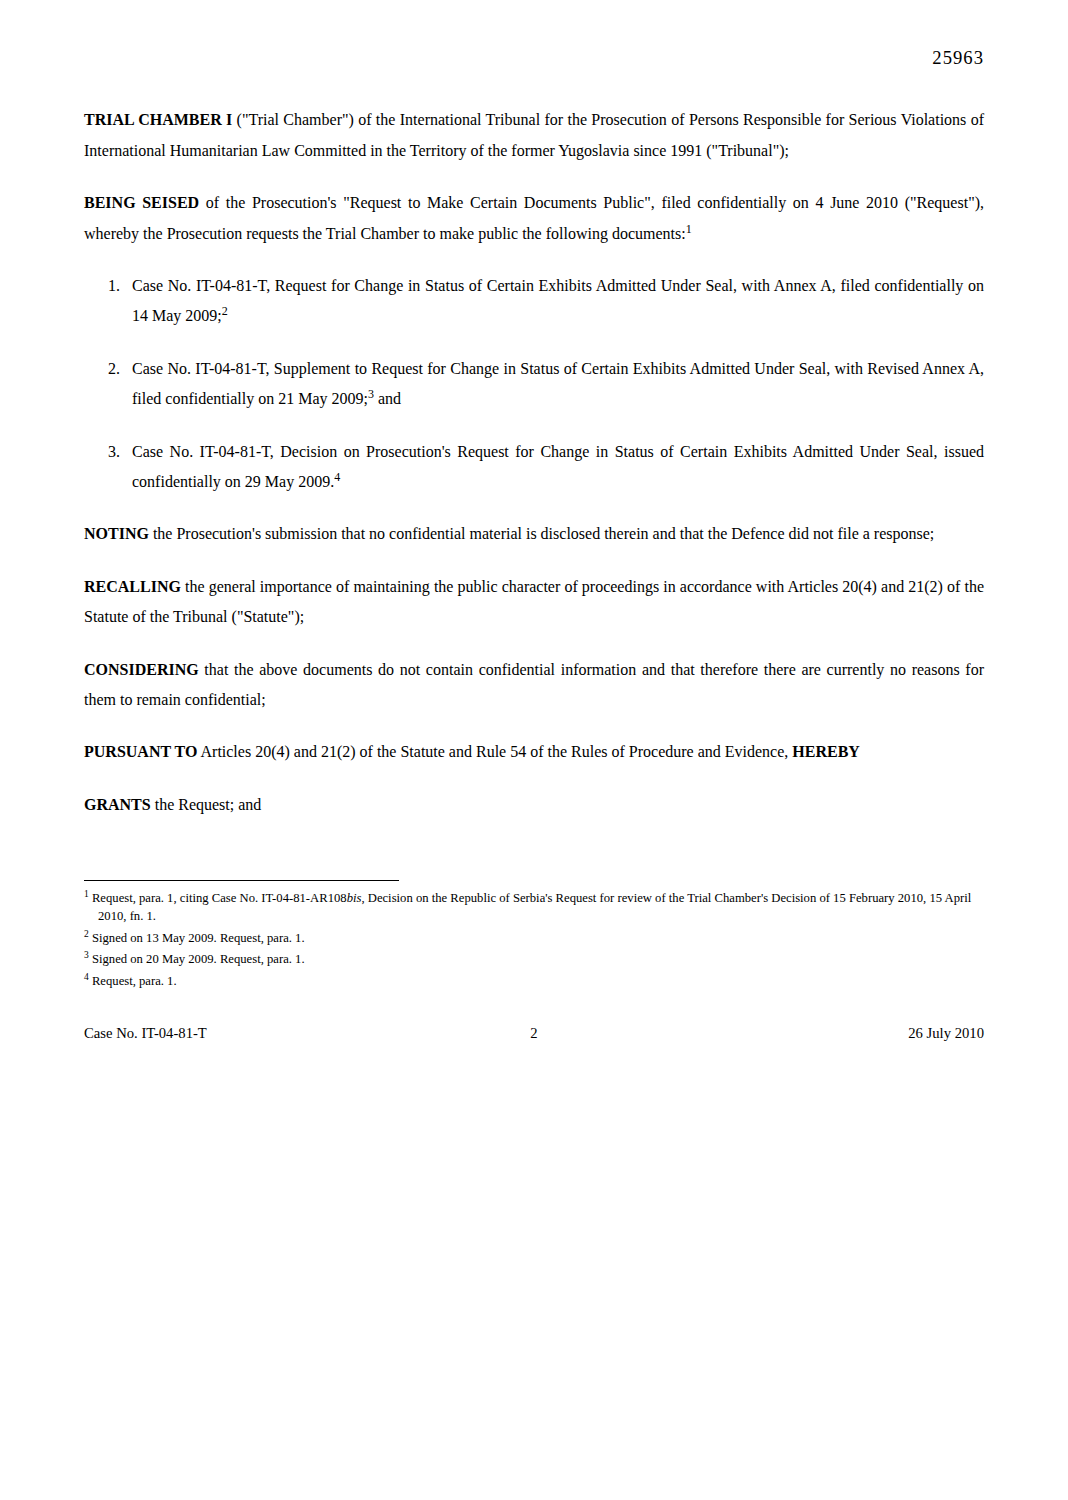25963
TRIAL CHAMBER I ("Trial Chamber") of the International Tribunal for the Prosecution of Persons Responsible for Serious Violations of International Humanitarian Law Committed in the Territory of the former Yugoslavia since 1991 ("Tribunal");
BEING SEISED of the Prosecution's "Request to Make Certain Documents Public", filed confidentially on 4 June 2010 ("Request"), whereby the Prosecution requests the Trial Chamber to make public the following documents:1
Case No. IT-04-81-T, Request for Change in Status of Certain Exhibits Admitted Under Seal, with Annex A, filed confidentially on 14 May 2009;2
Case No. IT-04-81-T, Supplement to Request for Change in Status of Certain Exhibits Admitted Under Seal, with Revised Annex A, filed confidentially on 21 May 2009;3 and
Case No. IT-04-81-T, Decision on Prosecution's Request for Change in Status of Certain Exhibits Admitted Under Seal, issued confidentially on 29 May 2009.4
NOTING the Prosecution's submission that no confidential material is disclosed therein and that the Defence did not file a response;
RECALLING the general importance of maintaining the public character of proceedings in accordance with Articles 20(4) and 21(2) of the Statute of the Tribunal ("Statute");
CONSIDERING that the above documents do not contain confidential information and that therefore there are currently no reasons for them to remain confidential;
PURSUANT TO Articles 20(4) and 21(2) of the Statute and Rule 54 of the Rules of Procedure and Evidence, HEREBY
GRANTS the Request; and
1 Request, para. 1, citing Case No. IT-04-81-AR108bis, Decision on the Republic of Serbia's Request for review of the Trial Chamber's Decision of 15 February 2010, 15 April 2010, fn. 1.
2 Signed on 13 May 2009. Request, para. 1.
3 Signed on 20 May 2009. Request, para. 1.
4 Request, para. 1.
Case No. IT-04-81-T
2
26 July 2010